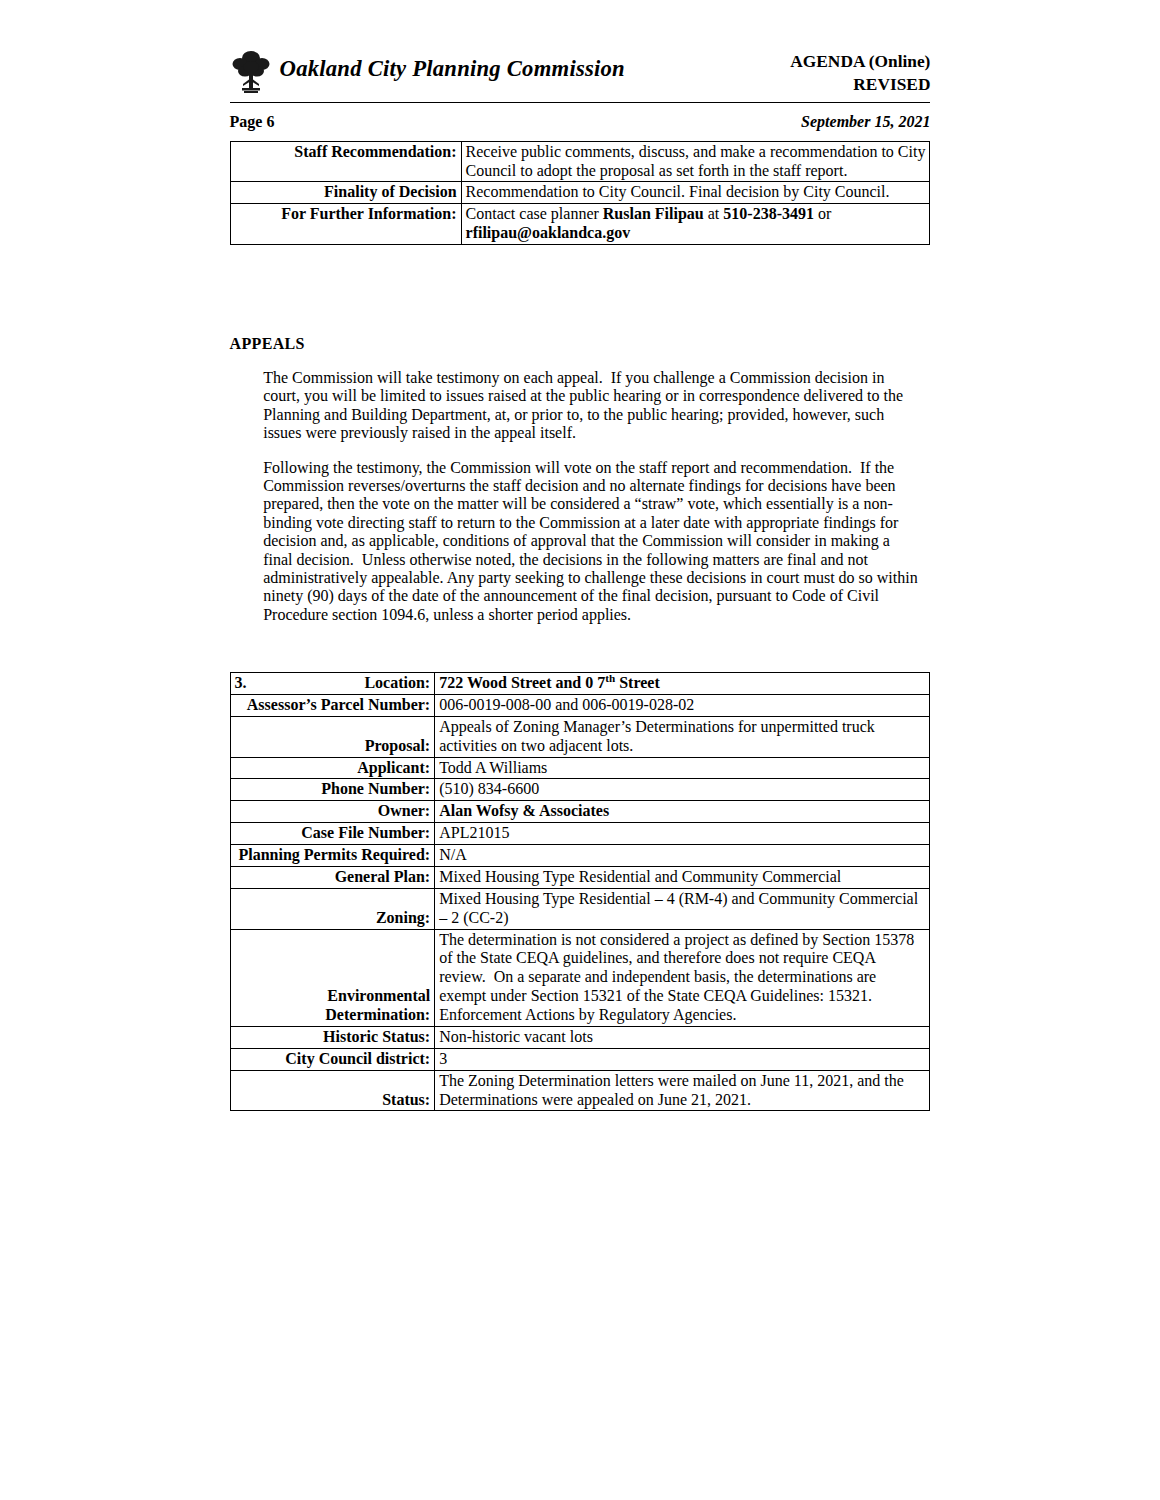Oakland City Planning Commission
AGENDA (Online)
REVISED
Page 6 September 15, 2021
| Staff Recommendation: | Receive public comments, discuss, and make a recommendation to City Council to adopt the proposal as set forth in the staff report. |
| Finality of Decision | Recommendation to City Council. Final decision by City Council. |
| For Further Information: | Contact case planner Ruslan Filipau at 510-238-3491 or rfilipau@oaklandca.gov |
APPEALS
The Commission will take testimony on each appeal. If you challenge a Commission decision in court, you will be limited to issues raised at the public hearing or in correspondence delivered to the Planning and Building Department, at, or prior to, to the public hearing; provided, however, such issues were previously raised in the appeal itself.
Following the testimony, the Commission will vote on the staff report and recommendation. If the Commission reverses/overturns the staff decision and no alternate findings for decisions have been prepared, then the vote on the matter will be considered a “straw” vote, which essentially is a non-binding vote directing staff to return to the Commission at a later date with appropriate findings for decision and, as applicable, conditions of approval that the Commission will consider in making a final decision. Unless otherwise noted, the decisions in the following matters are final and not administratively appealable. Any party seeking to challenge these decisions in court must do so within ninety (90) days of the date of the announcement of the final decision, pursuant to Code of Civil Procedure section 1094.6, unless a shorter period applies.
| 3. | Location: | 722 Wood Street and 0 7 th Street |
| Assessor’s Parcel Number: | 006-0019-008-00 and 006-0019-028-02 |
| Proposal: | Appeals of Zoning Manager’s Determinations for unpermitted truck activities on two adjacent lots. |
| Applicant: | Todd A Williams |
| Phone Number: | (510) 834-6600 |
| Owner: | Alan Wofsy & Associates |
| Case File Number: | APL21015 |
| Planning Permits Required: | N/A |
| General Plan: | Mixed Housing Type Residential and Community Commercial |
| Zoning: | Mixed Housing Type Residential – 4 (RM-4) and Community Commercial – 2 (CC-2) |
| Environmental Determination: | The determination is not considered a project as defined by Section 15378 of the State CEQA guidelines, and therefore does not require CEQA review. On a separate and independent basis, the determinations are exempt under Section 15321 of the State CEQA Guidelines: 15321. Enforcement Actions by Regulatory Agencies. |
| Historic Status: | Non-historic vacant lots |
| City Council district: | 3 |
| Status: | The Zoning Determination letters were mailed on June 11, 2021, and the Determinations were appealed on June 21, 2021. |